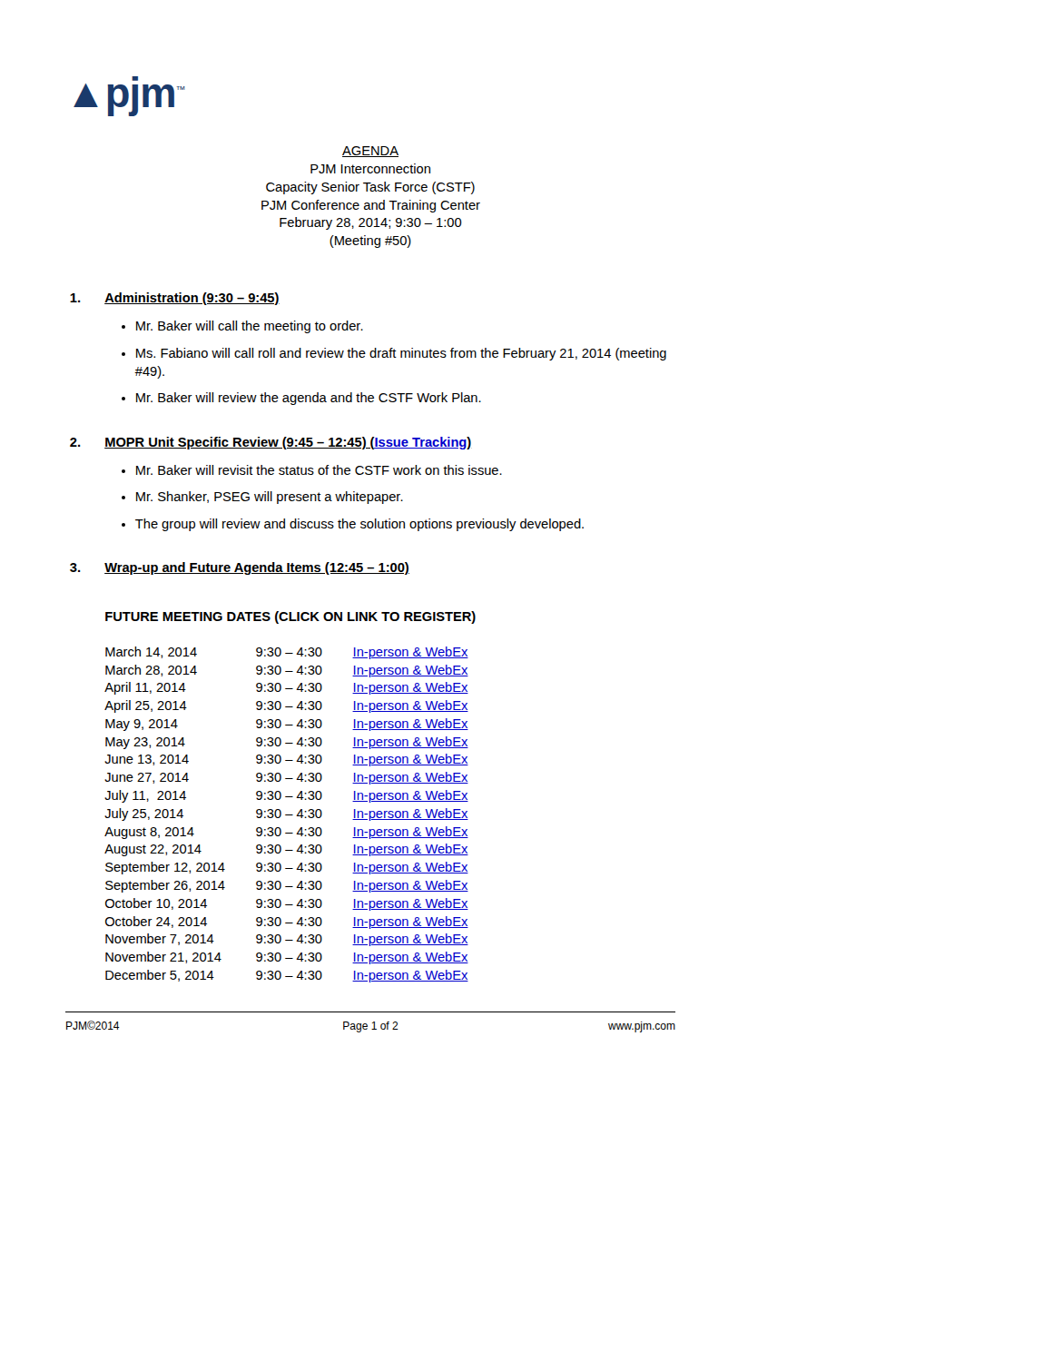▲pjm™
AGENDA
PJM Interconnection
Capacity Senior Task Force (CSTF)
PJM Conference and Training Center
February 28, 2014; 9:30 – 1:00
(Meeting #50)
Administration (9:30 – 9:45)
Mr. Baker will call the meeting to order.
Ms. Fabiano will call roll and review the draft minutes from the February 21, 2014 (meeting #49).
Mr. Baker will review the agenda and the CSTF Work Plan.
MOPR Unit Specific Review (9:45 – 12:45) (Issue Tracking)
Mr. Baker will revisit the status of the CSTF work on this issue.
Mr. Shanker, PSEG will present a whitepaper.
The group will review and discuss the solution options previously developed.
Wrap-up and Future Agenda Items (12:45 – 1:00)
FUTURE MEETING DATES (CLICK ON LINK TO REGISTER)
| March 14, 2014 | 9:30 – 4:30 | In-person & WebEx |
| March 28, 2014 | 9:30 – 4:30 | In-person & WebEx |
| April 11, 2014 | 9:30 – 4:30 | In-person & WebEx |
| April 25, 2014 | 9:30 – 4:30 | In-person & WebEx |
| May 9, 2014 | 9:30 – 4:30 | In-person & WebEx |
| May 23, 2014 | 9:30 – 4:30 | In-person & WebEx |
| June 13, 2014 | 9:30 – 4:30 | In-person & WebEx |
| June 27, 2014 | 9:30 – 4:30 | In-person & WebEx |
| July 11, 2014 | 9:30 – 4:30 | In-person & WebEx |
| July 25, 2014 | 9:30 – 4:30 | In-person & WebEx |
| August 8, 2014 | 9:30 – 4:30 | In-person & WebEx |
| August 22, 2014 | 9:30 – 4:30 | In-person & WebEx |
| September 12, 2014 | 9:30 – 4:30 | In-person & WebEx |
| September 26, 2014 | 9:30 – 4:30 | In-person & WebEx |
| October 10, 2014 | 9:30 – 4:30 | In-person & WebEx |
| October 24, 2014 | 9:30 – 4:30 | In-person & WebEx |
| November 7, 2014 | 9:30 – 4:30 | In-person & WebEx |
| November 21, 2014 | 9:30 – 4:30 | In-person & WebEx |
| December 5, 2014 | 9:30 – 4:30 | In-person & WebEx |
PJM©2014 Page 1 of 2 www.pjm.com